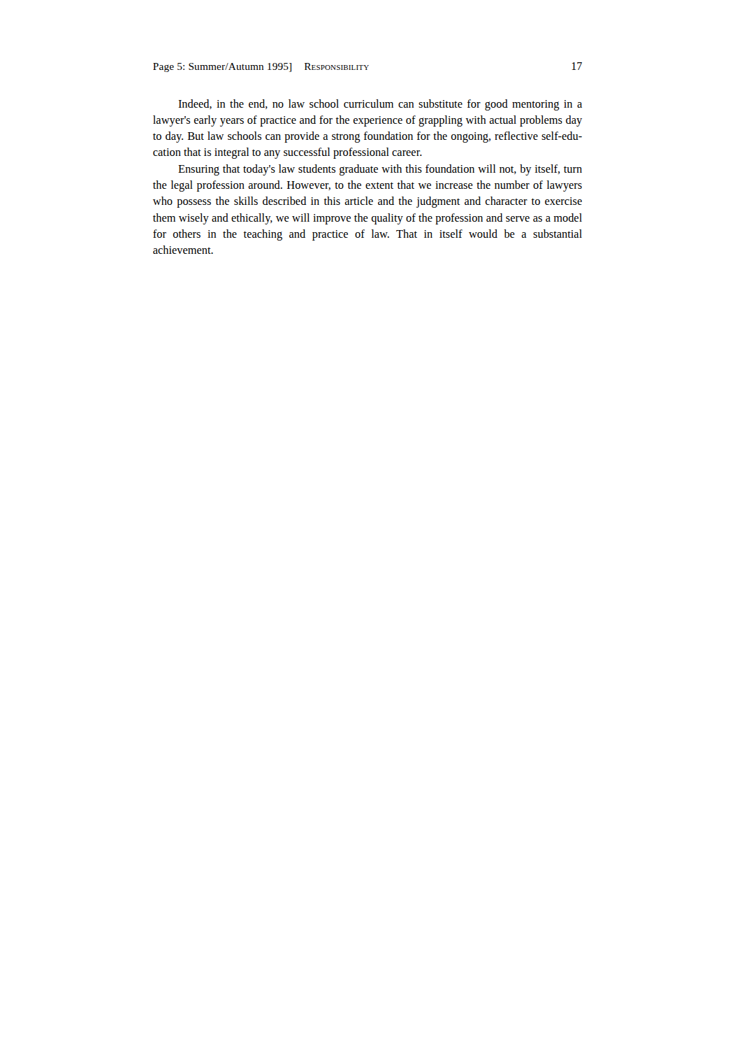Page 5: Summer/Autumn 1995]Responsibility 17
Indeed, in the end, no law school curriculum can substitute for good mentoring in a lawyer's early years of practice and for the experience of grappling with actual problems day to day. But law schools can provide a strong foundation for the ongoing, reflective self-education that is integral to any successful professional career.
Ensuring that today's law students graduate with this foundation will not, by itself, turn the legal profession around. However, to the extent that we increase the number of lawyers who possess the skills described in this article and the judgment and character to exercise them wisely and ethically, we will improve the quality of the profession and serve as a model for others in the teaching and practice of law. That in itself would be a substantial achievement.